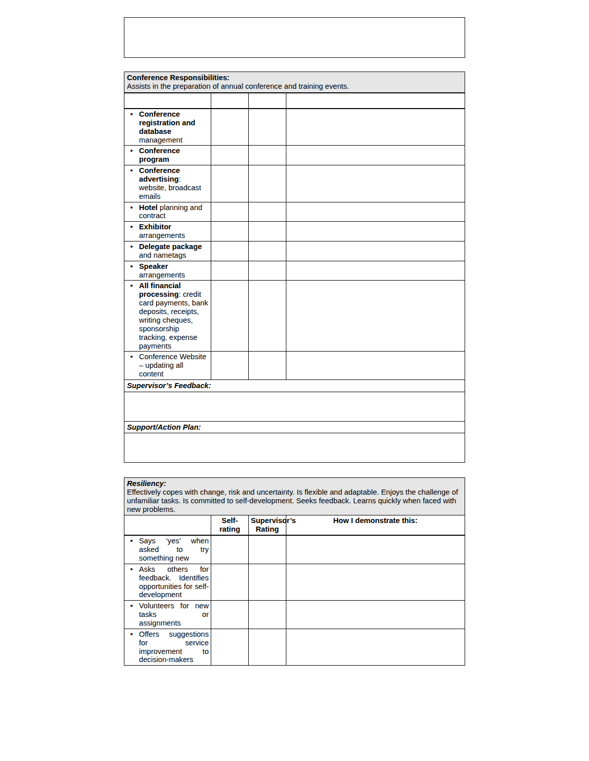| Conference Responsibilities: Assists in the preparation of annual conference and training events. |
| Conference registration and database management | | | |
| Conference program | | | |
| Conference advertising : website, broadcast emails | | | |
| Hotel planning and contract | | | |
| Exhibitor arrangements | | | |
| Delegate package and nametags | | | |
| Speaker arrangements | | | |
| All financial processing : credit card payments, bank deposits, receipts, writing cheques, sponsorship tracking, expense payments | | | |
| Conference Website – updating all content | | | |
| Supervisor’s Feedback: |
| Support/Action Plan: |
| Resiliency: Effectively copes with change, risk and uncertainty. Is flexible and adaptable. Enjoys the challenge of unfamiliar tasks. Is committed to self-development. Seeks feedback. Learns quickly when faced with new problems. |
| | Self-rating | Supervisor’s Rating | How I demonstrate this: |
| Says ‘yes’ when asked to try something new | | | |
| Asks others for feedback. Identifies opportunities for self-development | | | |
| Volunteers for new tasks or assignments | | | |
| Offers suggestions for service improvement to decision-makers | | | |